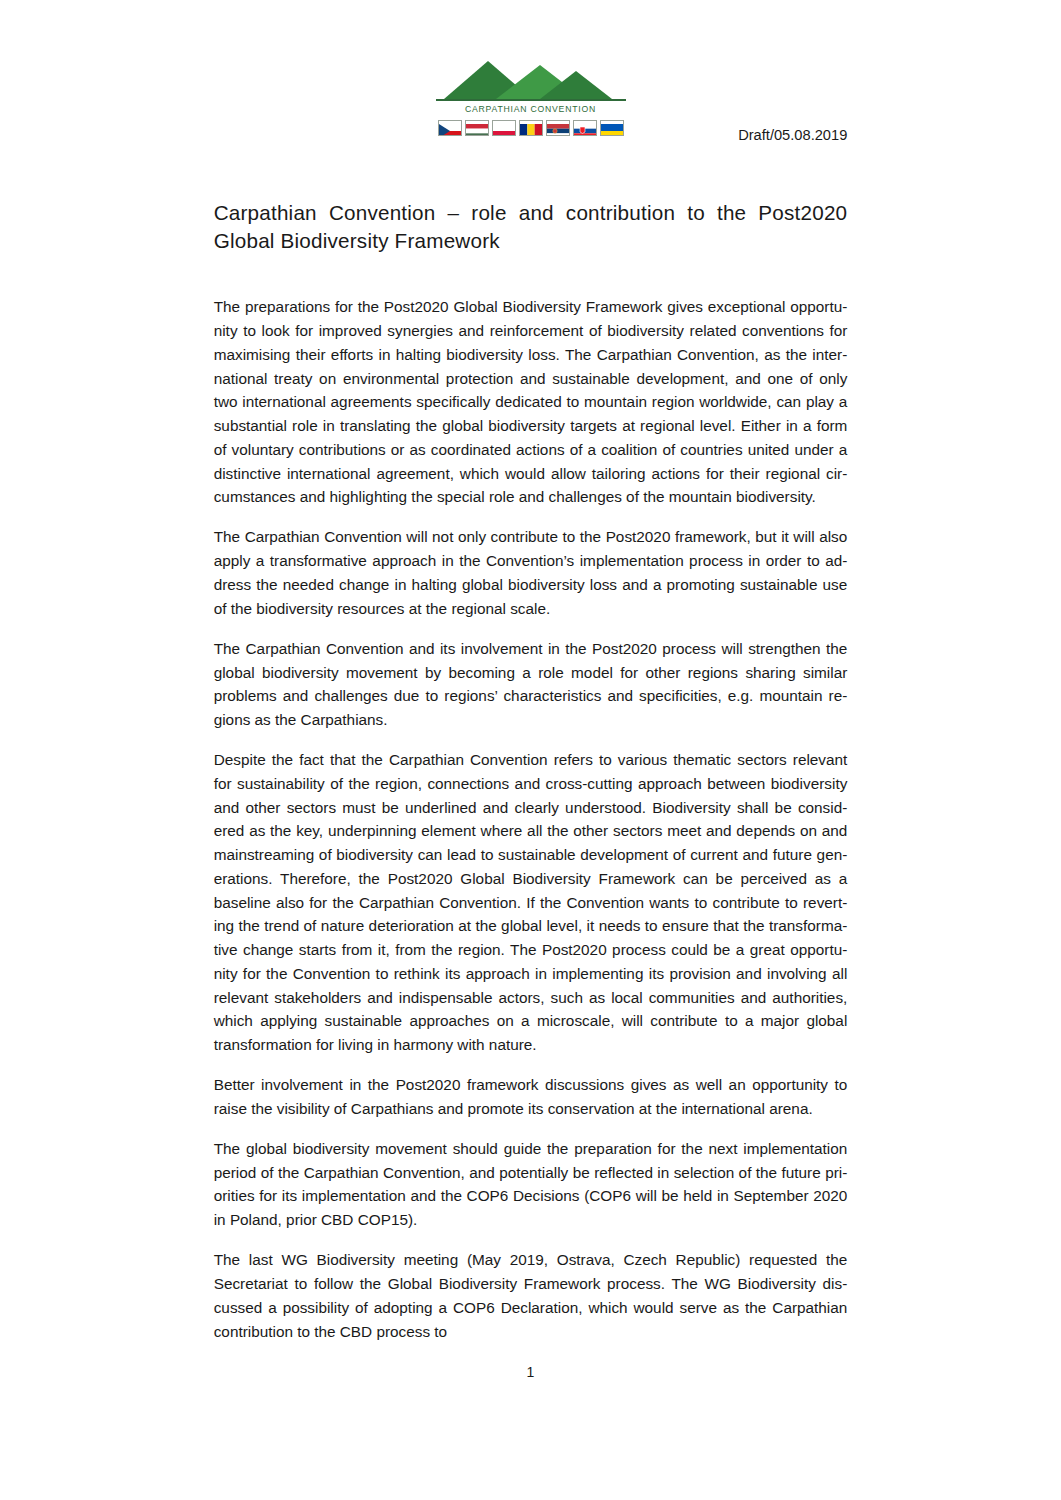Carpathian Convention
Draft/05.08.2019
Carpathian Convention – role and contribution to the Post2020 Global Biodiversity Framework
The preparations for the Post2020 Global Biodiversity Framework gives exceptional opportunity to look for improved synergies and reinforcement of biodiversity related conventions for maximising their efforts in halting biodiversity loss. The Carpathian Convention, as the international treaty on environmental protection and sustainable development, and one of only two international agreements specifically dedicated to mountain region worldwide, can play a substantial role in translating the global biodiversity targets at regional level. Either in a form of voluntary contributions or as coordinated actions of a coalition of countries united under a distinctive international agreement, which would allow tailoring actions for their regional circumstances and highlighting the special role and challenges of the mountain biodiversity.
The Carpathian Convention will not only contribute to the Post2020 framework, but it will also apply a transformative approach in the Convention’s implementation process in order to address the needed change in halting global biodiversity loss and a promoting sustainable use of the biodiversity resources at the regional scale.
The Carpathian Convention and its involvement in the Post2020 process will strengthen the global biodiversity movement by becoming a role model for other regions sharing similar problems and challenges due to regions’ characteristics and specificities, e.g. mountain regions as the Carpathians.
Despite the fact that the Carpathian Convention refers to various thematic sectors relevant for sustainability of the region, connections and cross-cutting approach between biodiversity and other sectors must be underlined and clearly understood. Biodiversity shall be considered as the key, underpinning element where all the other sectors meet and depends on and mainstreaming of biodiversity can lead to sustainable development of current and future generations. Therefore, the Post2020 Global Biodiversity Framework can be perceived as a baseline also for the Carpathian Convention. If the Convention wants to contribute to reverting the trend of nature deterioration at the global level, it needs to ensure that the transformative change starts from it, from the region. The Post2020 process could be a great opportunity for the Convention to rethink its approach in implementing its provision and involving all relevant stakeholders and indispensable actors, such as local communities and authorities, which applying sustainable approaches on a microscale, will contribute to a major global transformation for living in harmony with nature.
Better involvement in the Post2020 framework discussions gives as well an opportunity to raise the visibility of Carpathians and promote its conservation at the international arena.
The global biodiversity movement should guide the preparation for the next implementation period of the Carpathian Convention, and potentially be reflected in selection of the future priorities for its implementation and the COP6 Decisions (COP6 will be held in September 2020 in Poland, prior CBD COP15).
The last WG Biodiversity meeting (May 2019, Ostrava, Czech Republic) requested the Secretariat to follow the Global Biodiversity Framework process. The WG Biodiversity discussed a possibility of adopting a COP6 Declaration, which would serve as the Carpathian contribution to the CBD process to
1